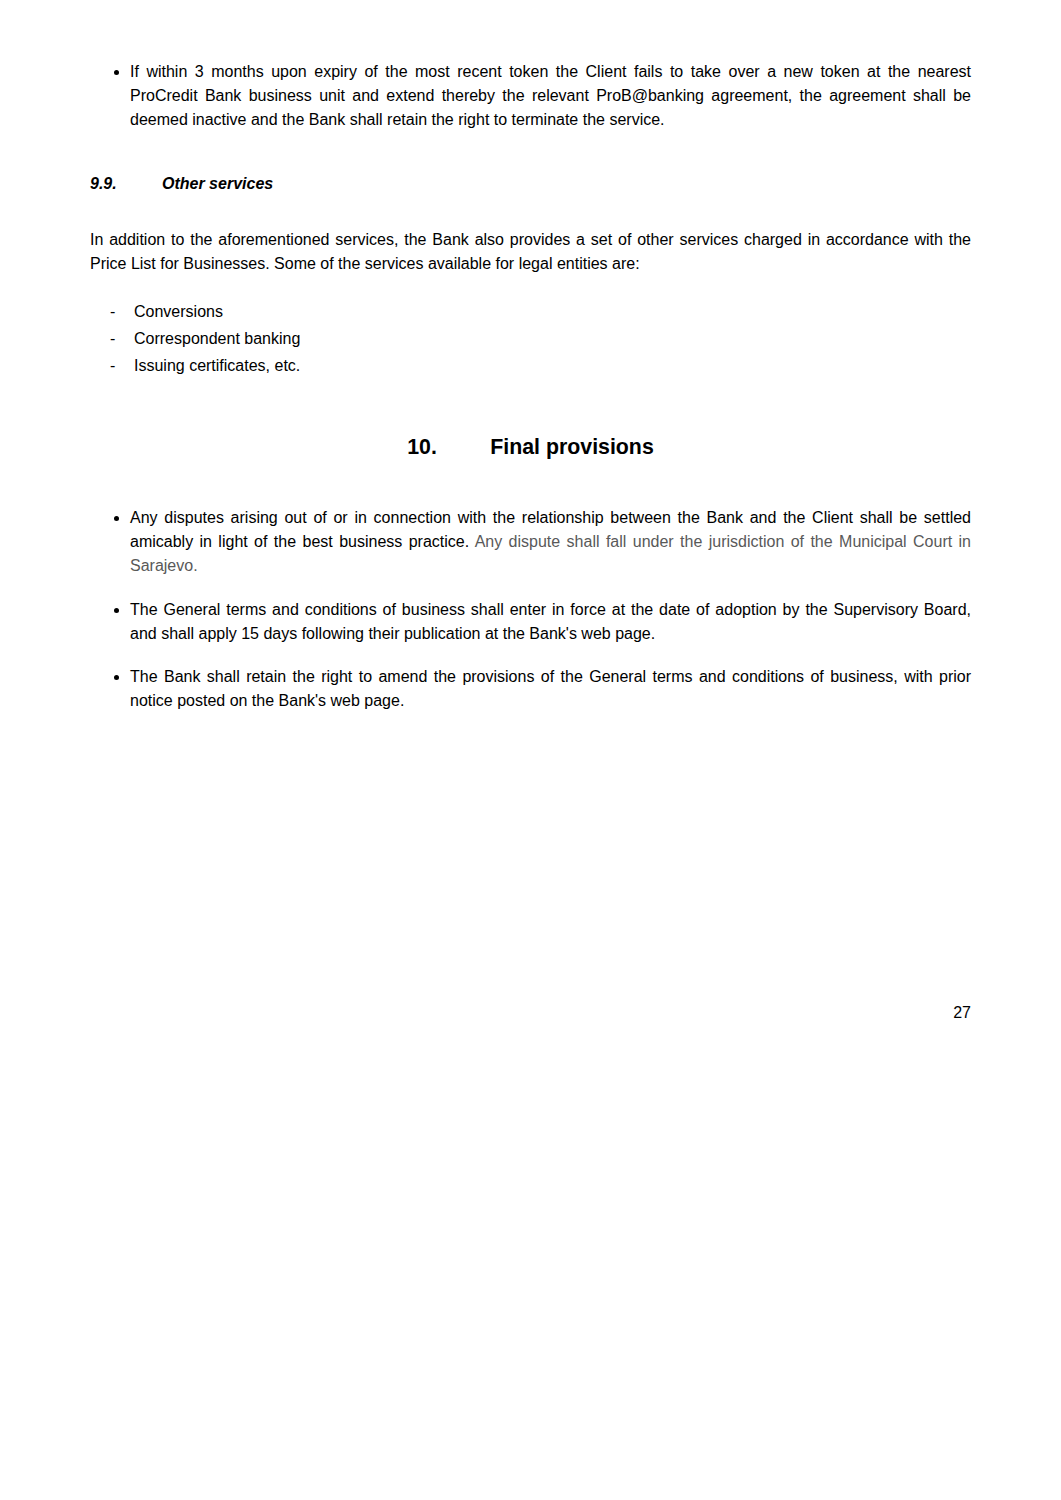If within 3 months upon expiry of the most recent token the Client fails to take over a new token at the nearest ProCredit Bank business unit and extend thereby the relevant ProB@banking agreement, the agreement shall be deemed inactive and the Bank shall retain the right to terminate the service.
9.9. Other services
In addition to the aforementioned services, the Bank also provides a set of other services charged in accordance with the Price List for Businesses. Some of the services available for legal entities are:
Conversions
Correspondent banking
Issuing certificates, etc.
10. Final provisions
Any disputes arising out of or in connection with the relationship between the Bank and the Client shall be settled amicably in light of the best business practice. Any dispute shall fall under the jurisdiction of the Municipal Court in Sarajevo.
The General terms and conditions of business shall enter in force at the date of adoption by the Supervisory Board, and shall apply 15 days following their publication at the Bank's web page.
The Bank shall retain the right to amend the provisions of the General terms and conditions of business, with prior notice posted on the Bank's web page.
27